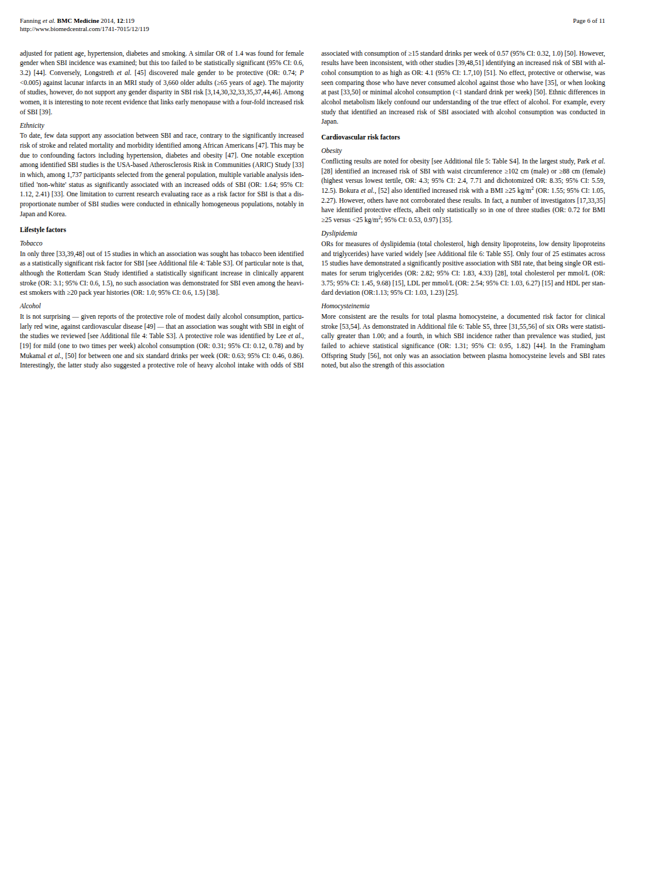Fanning et al. BMC Medicine 2014, 12:119
http://www.biomedcentral.com/1741-7015/12/119
Page 6 of 11
adjusted for patient age, hypertension, diabetes and smoking. A similar OR of 1.4 was found for female gender when SBI incidence was examined; but this too failed to be statistically significant (95% CI: 0.6, 3.2) [44]. Conversely, Longstreth et al. [45] discovered male gender to be protective (OR: 0.74; P <0.005) against lacunar infarcts in an MRI study of 3,660 older adults (≥65 years of age). The majority of studies, however, do not support any gender disparity in SBI risk [3,14,30,32,33,35,37,44,46]. Among women, it is interesting to note recent evidence that links early menopause with a four-fold increased risk of SBI [39].
Ethnicity
To date, few data support any association between SBI and race, contrary to the significantly increased risk of stroke and related mortality and morbidity identified among African Americans [47]. This may be due to confounding factors including hypertension, diabetes and obesity [47]. One notable exception among identified SBI studies is the USA-based Atherosclerosis Risk in Communities (ARIC) Study [33] in which, among 1,737 participants selected from the general population, multiple variable analysis identified 'non-white' status as significantly associated with an increased odds of SBI (OR: 1.64; 95% CI: 1.12, 2.41) [33]. One limitation to current research evaluating race as a risk factor for SBI is that a disproportionate number of SBI studies were conducted in ethnically homogeneous populations, notably in Japan and Korea.
Lifestyle factors
Tobacco
In only three [33,39,48] out of 15 studies in which an association was sought has tobacco been identified as a statistically significant risk factor for SBI [see Additional file 4: Table S3]. Of particular note is that, although the Rotterdam Scan Study identified a statistically significant increase in clinically apparent stroke (OR: 3.1; 95% CI: 0.6, 1.5), no such association was demonstrated for SBI even among the heaviest smokers with ≥20 pack year histories (OR: 1.0; 95% CI: 0.6, 1.5) [38].
Alcohol
It is not surprising — given reports of the protective role of modest daily alcohol consumption, particularly red wine, against cardiovascular disease [49] — that an association was sought with SBI in eight of the studies we reviewed [see Additional file 4: Table S3]. A protective role was identified by Lee et al., [19] for mild (one to two times per week) alcohol consumption (OR: 0.31; 95% CI: 0.12, 0.78) and by Mukamal et al., [50] for between one and six standard drinks per week (OR: 0.63; 95% CI: 0.46, 0.86). Interestingly, the latter study also suggested a protective role of heavy alcohol intake with odds of SBI associated with consumption of ≥15 standard drinks per week of 0.57 (95% CI: 0.32, 1.0) [50]. However, results have been inconsistent, with other studies [39,48,51] identifying an increased risk of SBI with alcohol consumption to as high as OR: 4.1 (95% CI: 1.7,10) [51]. No effect, protective or otherwise, was seen comparing those who have never consumed alcohol against those who have [35], or when looking at past [33,50] or minimal alcohol consumption (<1 standard drink per week) [50]. Ethnic differences in alcohol metabolism likely confound our understanding of the true effect of alcohol. For example, every study that identified an increased risk of SBI associated with alcohol consumption was conducted in Japan.
Cardiovascular risk factors
Obesity
Conflicting results are noted for obesity [see Additional file 5: Table S4]. In the largest study, Park et al. [28] identified an increased risk of SBI with waist circumference ≥102 cm (male) or ≥88 cm (female) (highest versus lowest tertile, OR: 4.3; 95% CI: 2.4, 7.71 and dichotomized OR: 8.35; 95% CI: 5.59, 12.5). Bokura et al., [52] also identified increased risk with a BMI ≥25 kg/m2 (OR: 1.55; 95% CI: 1.05, 2.27). However, others have not corroborated these results. In fact, a number of investigators [17,33,35] have identified protective effects, albeit only statistically so in one of three studies (OR: 0.72 for BMI ≥25 versus <25 kg/m2; 95% CI: 0.53, 0.97) [35].
Dyslipidemia
ORs for measures of dyslipidemia (total cholesterol, high density lipoproteins, low density lipoproteins and triglycerides) have varied widely [see Additional file 6: Table S5]. Only four of 25 estimates across 15 studies have demonstrated a significantly positive association with SBI rate, that being single OR estimates for serum triglycerides (OR: 2.82; 95% CI: 1.83, 4.33) [28], total cholesterol per mmol/L (OR: 3.75; 95% CI: 1.45, 9.68) [15], LDL per mmol/L (OR: 2.54; 95% CI: 1.03, 6.27) [15] and HDL per standard deviation (OR:1.13; 95% CI: 1.03, 1.23) [25].
Homocysteinemia
More consistent are the results for total plasma homocysteine, a documented risk factor for clinical stroke [53,54]. As demonstrated in Additional file 6: Table S5, three [31,55,56] of six ORs were statistically greater than 1.00; and a fourth, in which SBI incidence rather than prevalence was studied, just failed to achieve statistical significance (OR: 1.31; 95% CI: 0.95, 1.82) [44]. In the Framingham Offspring Study [56], not only was an association between plasma homocysteine levels and SBI rates noted, but also the strength of this association